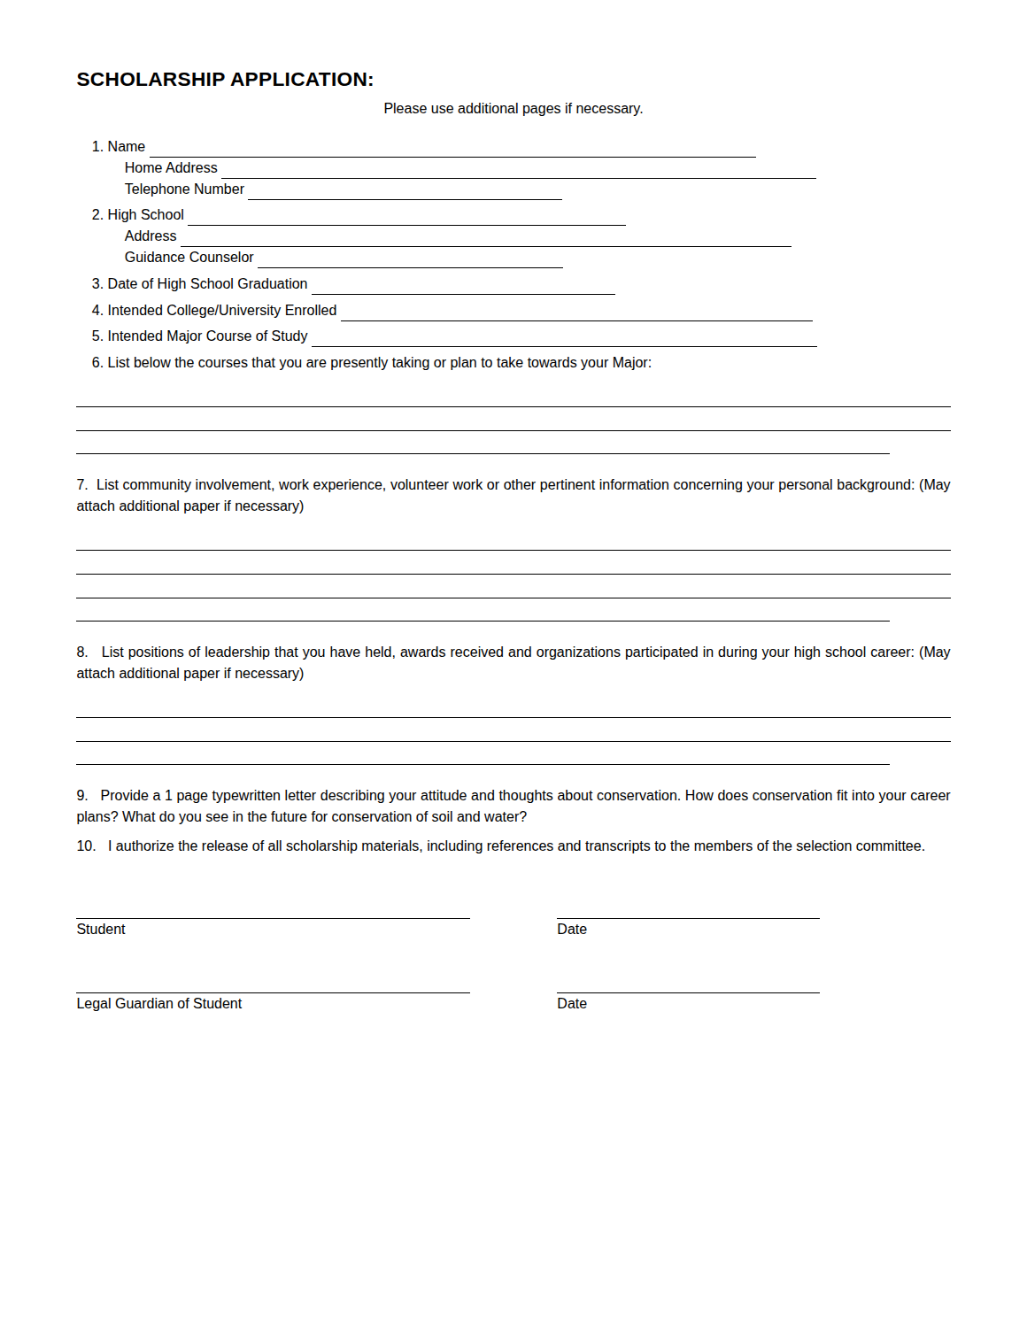SCHOLARSHIP APPLICATION:
Please use additional pages if necessary.
Name
Home Address
Telephone Number
High School
Address
Guidance Counselor
Date of High School Graduation
Intended College/University Enrolled
Intended Major Course of Study
List below the courses that you are presently taking or plan to take towards your Major:
7. List community involvement, work experience, volunteer work or other pertinent information concerning your personal background: (May attach additional paper if necessary)
8. List positions of leadership that you have held, awards received and organizations participated in during your high school career: (May attach additional paper if necessary)
9. Provide a 1 page typewritten letter describing your attitude and thoughts about conservation. How does conservation fit into your career plans? What do you see in the future for conservation of soil and water?
10. I authorize the release of all scholarship materials, including references and transcripts to the members of the selection committee.
| Student | | Date | |
| Legal Guardian of Student | | Date | |